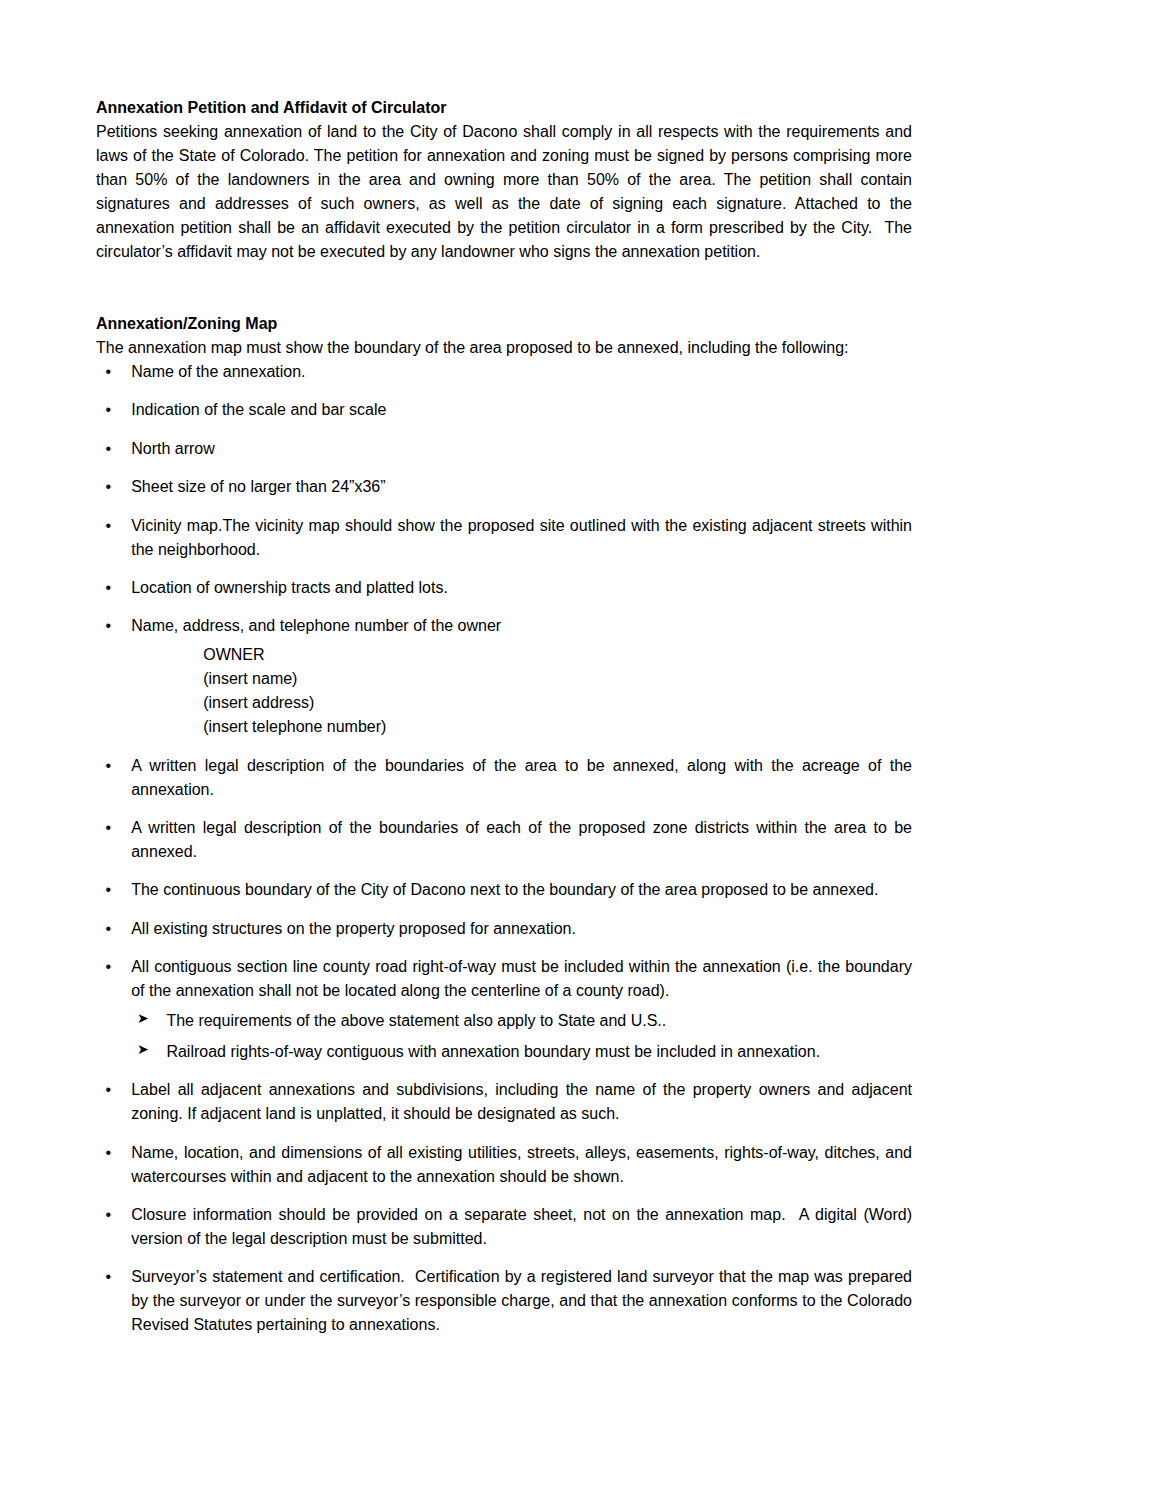Annexation Petition and Affidavit of Circulator
Petitions seeking annexation of land to the City of Dacono shall comply in all respects with the requirements and laws of the State of Colorado. The petition for annexation and zoning must be signed by persons comprising more than 50% of the landowners in the area and owning more than 50% of the area. The petition shall contain signatures and addresses of such owners, as well as the date of signing each signature. Attached to the annexation petition shall be an affidavit executed by the petition circulator in a form prescribed by the City. The circulator’s affidavit may not be executed by any landowner who signs the annexation petition.
Annexation/Zoning Map
The annexation map must show the boundary of the area proposed to be annexed, including the following:
Name of the annexation.
Indication of the scale and bar scale
North arrow
Sheet size of no larger than 24”x36”
Vicinity map.The vicinity map should show the proposed site outlined with the existing adjacent streets within the neighborhood.
Location of ownership tracts and platted lots.
Name, address, and telephone number of the owner
OWNER
(insert name)
(insert address)
(insert telephone number)
A written legal description of the boundaries of the area to be annexed, along with the acreage of the annexation.
A written legal description of the boundaries of each of the proposed zone districts within the area to be annexed.
The continuous boundary of the City of Dacono next to the boundary of the area proposed to be annexed.
All existing structures on the property proposed for annexation.
All contiguous section line county road right-of-way must be included within the annexation (i.e. the boundary of the annexation shall not be located along the centerline of a county road).
The requirements of the above statement also apply to State and U.S..
Railroad rights-of-way contiguous with annexation boundary must be included in annexation.
Label all adjacent annexations and subdivisions, including the name of the property owners and adjacent zoning. If adjacent land is unplatted, it should be designated as such.
Name, location, and dimensions of all existing utilities, streets, alleys, easements, rights-of-way, ditches, and watercourses within and adjacent to the annexation should be shown.
Closure information should be provided on a separate sheet, not on the annexation map. A digital (Word) version of the legal description must be submitted.
Surveyor’s statement and certification. Certification by a registered land surveyor that the map was prepared by the surveyor or under the surveyor’s responsible charge, and that the annexation conforms to the Colorado Revised Statutes pertaining to annexations.